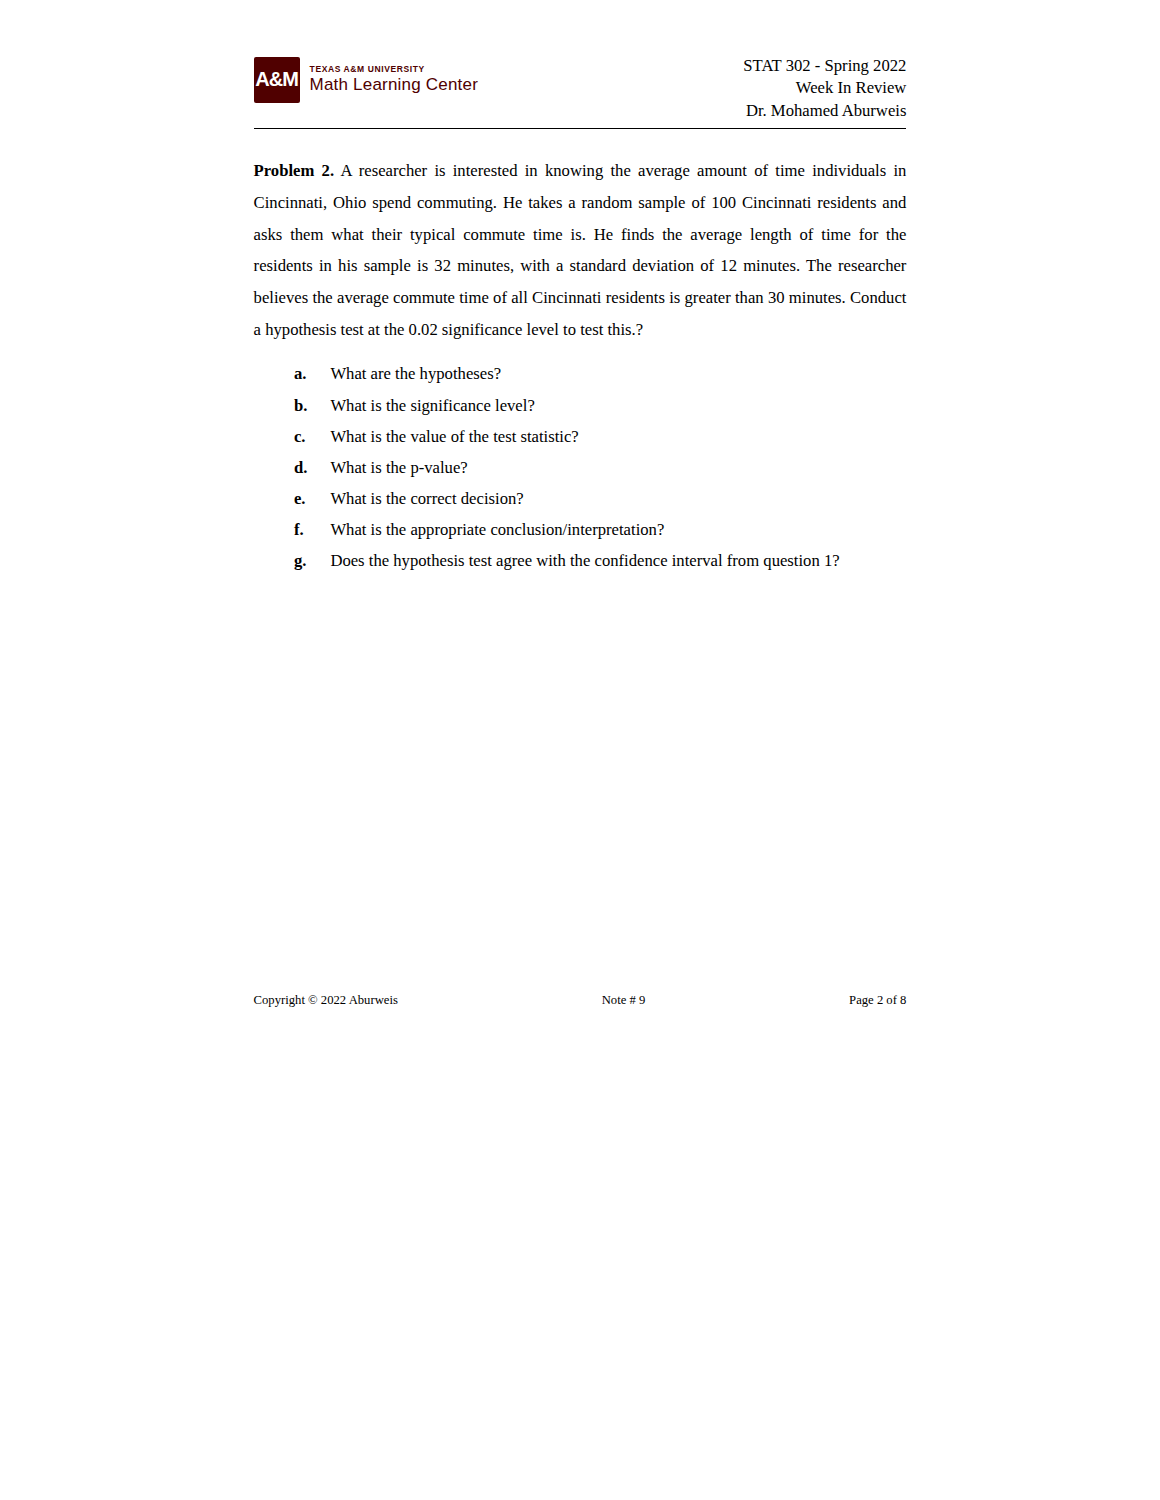A&M
Texas A&M University
Math Learning Center
STAT 302 - Spring 2022
Week In Review
Dr. Mohamed Aburweis
Problem 2. A researcher is interested in knowing the average amount of time individuals in Cincinnati, Ohio spend commuting. He takes a random sample of 100 Cincinnati residents and asks them what their typical commute time is. He finds the average length of time for the residents in his sample is 32 minutes, with a standard deviation of 12 minutes. The researcher believes the average commute time of all Cincinnati residents is greater than 30 minutes. Conduct a hypothesis test at the 0.02 significance level to test this.?
a. What are the hypotheses?
b. What is the significance level?
c. What is the value of the test statistic?
d. What is the p-value?
e. What is the correct decision?
f. What is the appropriate conclusion/interpretation?
g. Does the hypothesis test agree with the confidence interval from question 1?
Copyright © 2022 Aburweis
Note # 9
Page 2 of 8